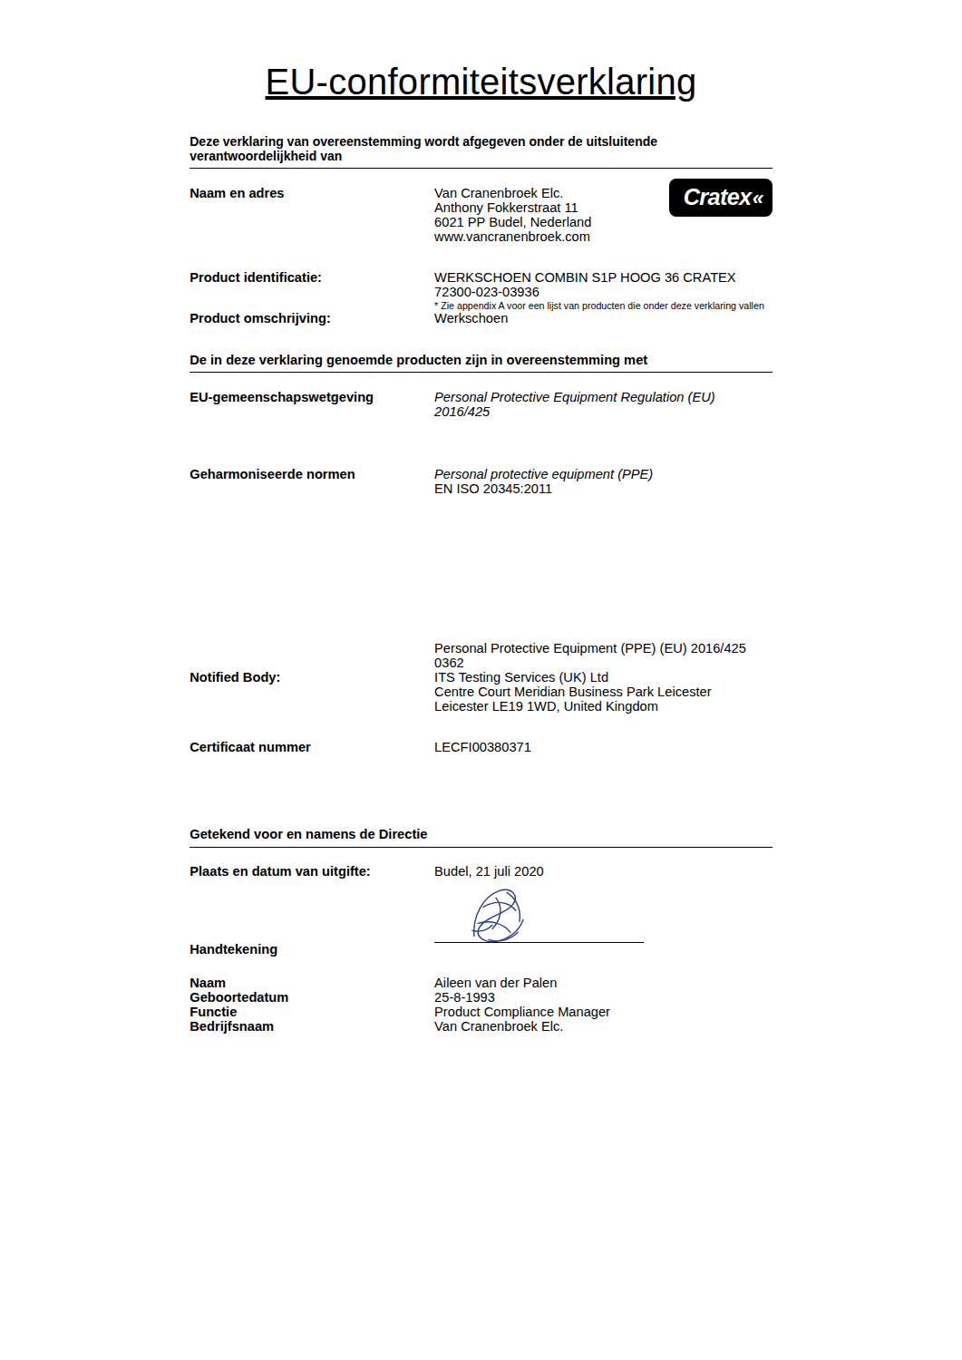EU-conformiteitsverklaring
Deze verklaring van overeenstemming wordt afgegeven onder de uitsluitende verantwoordelijkheid van
| Naam en adres | Van Cranenbroek Elc. Anthony Fokkerstraat 11 6021 PP Budel, Nederland www.vancranenbroek.com Cratex « |
| Product identificatie: | WERKSCHOEN COMBIN S1P HOOG 36 CRATEX 72300-023-03936 * Zie appendix A voor een lijst van producten die onder deze verklaring vallen |
| Product omschrijving: | Werkschoen |
De in deze verklaring genoemde producten zijn in overeenstemming met
| EU-gemeenschapswetgeving | Personal Protective Equipment Regulation (EU) 2016/425 |
| Geharmoniseerde normen | Personal protective equipment (PPE) EN ISO 20345:2011 |
| Notified Body: | Personal Protective Equipment (PPE) (EU) 2016/425 0362 ITS Testing Services (UK) Ltd Centre Court Meridian Business Park Leicester Leicester LE19 1WD, United Kingdom |
| Certificaat nummer | LECFI00380371 |
Getekend voor en namens de Directie
| Plaats en datum van uitgifte: | Budel, 21 juli 2020 |
| Handtekening | |
| Naam | Aileen van der Palen |
| Geboortedatum | 25-8-1993 |
| Functie | Product Compliance Manager |
| Bedrijfsnaam | Van Cranenbroek Elc. |